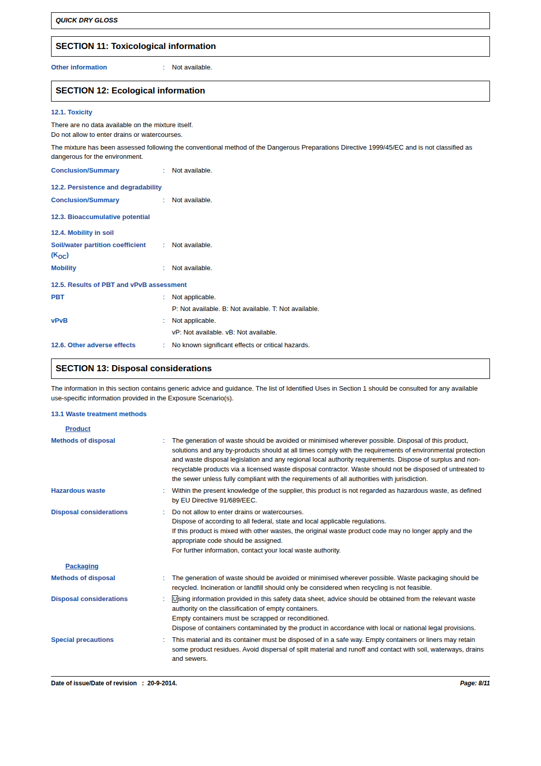QUICK DRY GLOSS
SECTION 11: Toxicological information
| Other information | : | Not available. |
SECTION 12: Ecological information
12.1. Toxicity
There are no data available on the mixture itself.
Do not allow to enter drains or watercourses.
The mixture has been assessed following the conventional method of the Dangerous Preparations Directive 1999/45/EC and is not classified as dangerous for the environment.
| Conclusion/Summary | : | Not available. |
12.2. Persistence and degradability
| Conclusion/Summary | : | Not available. |
12.3. Bioaccumulative potential
12.4. Mobility in soil
| Soil/water partition coefficient (K OC ) | : | Not available. |
| Mobility | : | Not available. |
12.5. Results of PBT and vPvB assessment
| PBT | : | Not applicable. |
| | | P: Not available. B: Not available. T: Not available. |
| vPvB | : | Not applicable. |
| | | vP: Not available. vB: Not available. |
| 12.6. Other adverse effects | : | No known significant effects or critical hazards. |
SECTION 13: Disposal considerations
The information in this section contains generic advice and guidance. The list of Identified Uses in Section 1 should be consulted for any available use-specific information provided in the Exposure Scenario(s).
13.1 Waste treatment methods
Product
| Methods of disposal | : | The generation of waste should be avoided or minimised wherever possible. Disposal of this product, solutions and any by-products should at all times comply with the requirements of environmental protection and waste disposal legislation and any regional local authority requirements. Dispose of surplus and non-recyclable products via a licensed waste disposal contractor. Waste should not be disposed of untreated to the sewer unless fully compliant with the requirements of all authorities with jurisdiction. |
| Hazardous waste | : | Within the present knowledge of the supplier, this product is not regarded as hazardous waste, as defined by EU Directive 91/689/EEC. |
| Disposal considerations | : | Do not allow to enter drains or watercourses. Dispose of according to all federal, state and local applicable regulations. If this product is mixed with other wastes, the original waste product code may no longer apply and the appropriate code should be assigned. For further information, contact your local waste authority. |
Packaging
| Methods of disposal | : | The generation of waste should be avoided or minimised wherever possible. Waste packaging should be recycled. Incineration or landfill should only be considered when recycling is not feasible. |
| Disposal considerations | : | U sing information provided in this safety data sheet, advice should be obtained from the relevant waste authority on the classification of empty containers. Empty containers must be scrapped or reconditioned. Dispose of containers contaminated by the product in accordance with local or national legal provisions. |
| Special precautions | : | This material and its container must be disposed of in a safe way. Empty containers or liners may retain some product residues. Avoid dispersal of spilt material and runoff and contact with soil, waterways, drains and sewers. |
Date of issue/Date of revision : 20-9-2014.
Page: 8/11